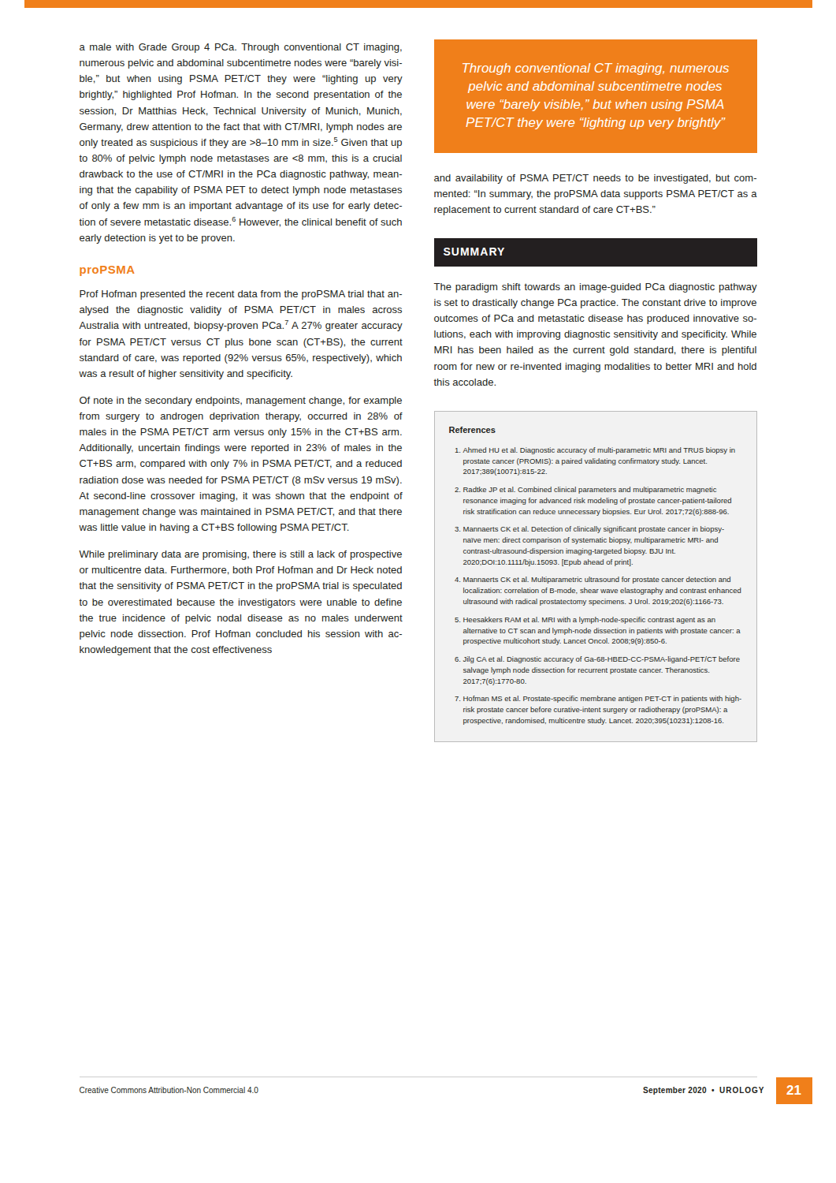a male with Grade Group 4 PCa. Through conventional CT imaging, numerous pelvic and abdominal subcentimetre nodes were “barely visible,” but when using PSMA PET/CT they were “lighting up very brightly,” highlighted Prof Hofman. In the second presentation of the session, Dr Matthias Heck, Technical University of Munich, Munich, Germany, drew attention to the fact that with CT/MRI, lymph nodes are only treated as suspicious if they are >8–10 mm in size.5 Given that up to 80% of pelvic lymph node metastases are <8 mm, this is a crucial drawback to the use of CT/MRI in the PCa diagnostic pathway, meaning that the capability of PSMA PET to detect lymph node metastases of only a few mm is an important advantage of its use for early detection of severe metastatic disease.6 However, the clinical benefit of such early detection is yet to be proven.
proPSMA
Prof Hofman presented the recent data from the proPSMA trial that analysed the diagnostic validity of PSMA PET/CT in males across Australia with untreated, biopsy-proven PCa.7 A 27% greater accuracy for PSMA PET/CT versus CT plus bone scan (CT+BS), the current standard of care, was reported (92% versus 65%, respectively), which was a result of higher sensitivity and specificity.
Of note in the secondary endpoints, management change, for example from surgery to androgen deprivation therapy, occurred in 28% of males in the PSMA PET/CT arm versus only 15% in the CT+BS arm. Additionally, uncertain findings were reported in 23% of males in the CT+BS arm, compared with only 7% in PSMA PET/CT, and a reduced radiation dose was needed for PSMA PET/CT (8 mSv versus 19 mSv). At second-line crossover imaging, it was shown that the endpoint of management change was maintained in PSMA PET/CT, and that there was little value in having a CT+BS following PSMA PET/CT.
While preliminary data are promising, there is still a lack of prospective or multicentre data. Furthermore, both Prof Hofman and Dr Heck noted that the sensitivity of PSMA PET/CT in the proPSMA trial is speculated to be overestimated because the investigators were unable to define the true incidence of pelvic nodal disease as no males underwent pelvic node dissection. Prof Hofman concluded his session with acknowledgement that the cost effectiveness
Through conventional CT imaging, numerous pelvic and abdominal subcentimetre nodes were “barely visible,” but when using PSMA PET/CT they were “lighting up very brightly”
and availability of PSMA PET/CT needs to be investigated, but commented: “In summary, the proPSMA data supports PSMA PET/CT as a replacement to current standard of care CT+BS.”
SUMMARY
The paradigm shift towards an image-guided PCa diagnostic pathway is set to drastically change PCa practice. The constant drive to improve outcomes of PCa and metastatic disease has produced innovative solutions, each with improving diagnostic sensitivity and specificity. While MRI has been hailed as the current gold standard, there is plentiful room for new or re-invented imaging modalities to better MRI and hold this accolade.
References
Ahmed HU et al. Diagnostic accuracy of multi-parametric MRI and TRUS biopsy in prostate cancer (PROMIS): a paired validating confirmatory study. Lancet. 2017;389(10071):815-22.
Radtke JP et al. Combined clinical parameters and multiparametric magnetic resonance imaging for advanced risk modeling of prostate cancer-patient-tailored risk stratification can reduce unnecessary biopsies. Eur Urol. 2017;72(6):888-96.
Mannaerts CK et al. Detection of clinically significant prostate cancer in biopsy-naïve men: direct comparison of systematic biopsy, multiparametric MRI- and contrast-ultrasound-dispersion imaging-targeted biopsy. BJU Int. 2020;DOI:10.1111/bju.15093. [Epub ahead of print].
Mannaerts CK et al. Multiparametric ultrasound for prostate cancer detection and localization: correlation of B-mode, shear wave elastography and contrast enhanced ultrasound with radical prostatectomy specimens. J Urol. 2019;202(6):1166-73.
Heesakkers RAM et al. MRI with a lymph-node-specific contrast agent as an alternative to CT scan and lymph-node dissection in patients with prostate cancer: a prospective multicohort study. Lancet Oncol. 2008;9(9):850-6.
Jilg CA et al. Diagnostic accuracy of Ga-68-HBED-CC-PSMA-ligand-PET/CT before salvage lymph node dissection for recurrent prostate cancer. Theranostics. 2017;7(6):1770-80.
Hofman MS et al. Prostate-specific membrane antigen PET-CT in patients with high-risk prostate cancer before curative-intent surgery or radiotherapy (proPSMA): a prospective, randomised, multicentre study. Lancet. 2020;395(10231):1208-16.
Creative Commons Attribution-Non Commercial 4.0
September 2020 • UROLOGY
21